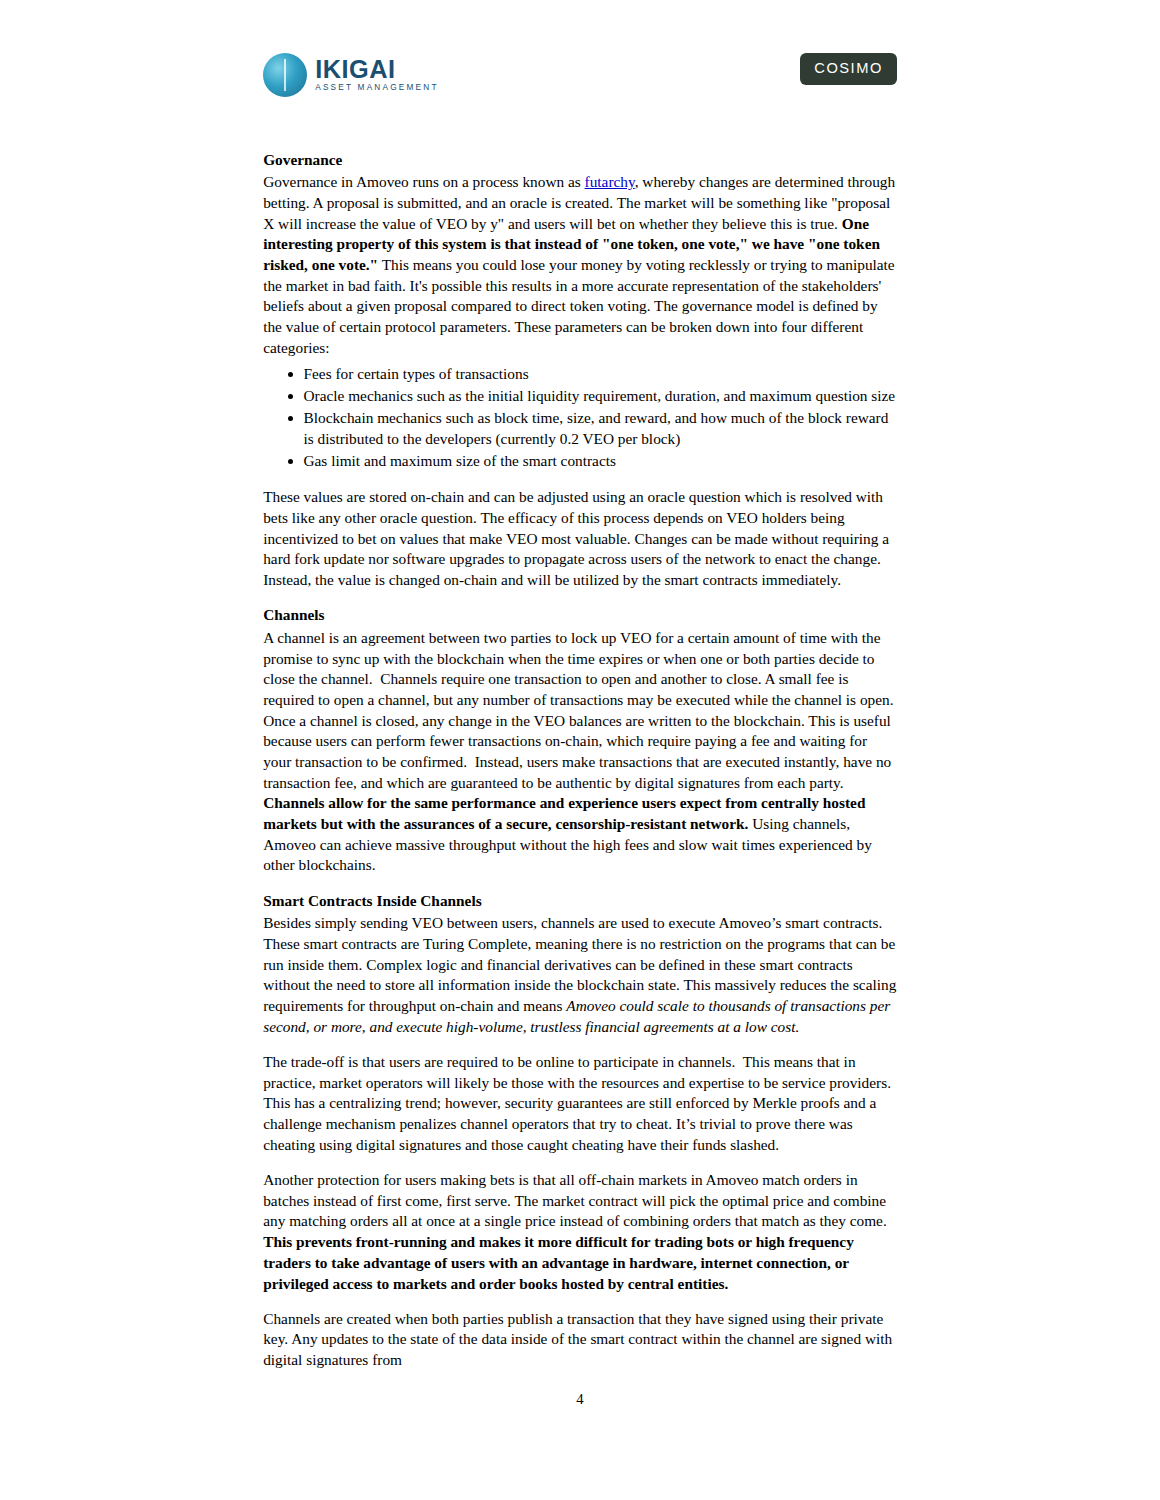IKIGAI
ASSET MANAGEMENT
COSIMO
Governance
Governance in Amoveo runs on a process known as futarchy, whereby changes are determined through betting. A proposal is submitted, and an oracle is created. The market will be something like "proposal X will increase the value of VEO by y" and users will bet on whether they believe this is true. One interesting property of this system is that instead of "one token, one vote," we have "one token risked, one vote." This means you could lose your money by voting recklessly or trying to manipulate the market in bad faith. It's possible this results in a more accurate representation of the stakeholders' beliefs about a given proposal compared to direct token voting. The governance model is defined by the value of certain protocol parameters. These parameters can be broken down into four different categories:
Fees for certain types of transactions
Oracle mechanics such as the initial liquidity requirement, duration, and maximum question size
Blockchain mechanics such as block time, size, and reward, and how much of the block reward is distributed to the developers (currently 0.2 VEO per block)
Gas limit and maximum size of the smart contracts
These values are stored on-chain and can be adjusted using an oracle question which is resolved with bets like any other oracle question. The efficacy of this process depends on VEO holders being incentivized to bet on values that make VEO most valuable. Changes can be made without requiring a hard fork update nor software upgrades to propagate across users of the network to enact the change. Instead, the value is changed on-chain and will be utilized by the smart contracts immediately.
Channels
A channel is an agreement between two parties to lock up VEO for a certain amount of time with the promise to sync up with the blockchain when the time expires or when one or both parties decide to close the channel. Channels require one transaction to open and another to close. A small fee is required to open a channel, but any number of transactions may be executed while the channel is open. Once a channel is closed, any change in the VEO balances are written to the blockchain. This is useful because users can perform fewer transactions on-chain, which require paying a fee and waiting for your transaction to be confirmed. Instead, users make transactions that are executed instantly, have no transaction fee, and which are guaranteed to be authentic by digital signatures from each party. Channels allow for the same performance and experience users expect from centrally hosted markets but with the assurances of a secure, censorship-resistant network. Using channels, Amoveo can achieve massive throughput without the high fees and slow wait times experienced by other blockchains.
Smart Contracts Inside Channels
Besides simply sending VEO between users, channels are used to execute Amoveo’s smart contracts. These smart contracts are Turing Complete, meaning there is no restriction on the programs that can be run inside them. Complex logic and financial derivatives can be defined in these smart contracts without the need to store all information inside the blockchain state. This massively reduces the scaling requirements for throughput on-chain and means Amoveo could scale to thousands of transactions per second, or more, and execute high-volume, trustless financial agreements at a low cost.
The trade-off is that users are required to be online to participate in channels. This means that in practice, market operators will likely be those with the resources and expertise to be service providers. This has a centralizing trend; however, security guarantees are still enforced by Merkle proofs and a challenge mechanism penalizes channel operators that try to cheat. It’s trivial to prove there was cheating using digital signatures and those caught cheating have their funds slashed.
Another protection for users making bets is that all off-chain markets in Amoveo match orders in batches instead of first come, first serve. The market contract will pick the optimal price and combine any matching orders all at once at a single price instead of combining orders that match as they come. This prevents front-running and makes it more difficult for trading bots or high frequency traders to take advantage of users with an advantage in hardware, internet connection, or privileged access to markets and order books hosted by central entities.
Channels are created when both parties publish a transaction that they have signed using their private key. Any updates to the state of the data inside of the smart contract within the channel are signed with digital signatures from
4